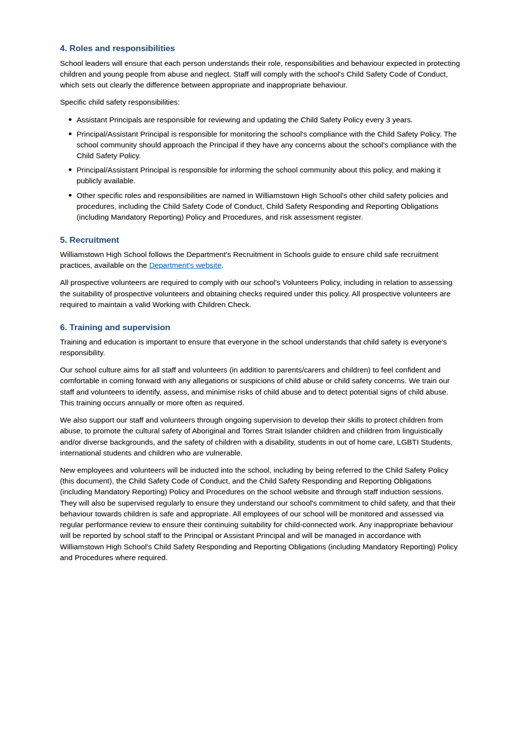4. Roles and responsibilities
School leaders will ensure that each person understands their role, responsibilities and behaviour expected in protecting children and young people from abuse and neglect. Staff will comply with the school's Child Safety Code of Conduct, which sets out clearly the difference between appropriate and inappropriate behaviour.
Specific child safety responsibilities:
Assistant Principals are responsible for reviewing and updating the Child Safety Policy every 3 years.
Principal/Assistant Principal is responsible for monitoring the school's compliance with the Child Safety Policy. The school community should approach the Principal if they have any concerns about the school's compliance with the Child Safety Policy.
Principal/Assistant Principal is responsible for informing the school community about this policy, and making it publicly available.
Other specific roles and responsibilities are named in Williamstown High School's other child safety policies and procedures, including the Child Safety Code of Conduct, Child Safety Responding and Reporting Obligations (including Mandatory Reporting) Policy and Procedures, and risk assessment register.
5. Recruitment
Williamstown High School follows the Department's Recruitment in Schools guide to ensure child safe recruitment practices, available on the Department's website.
All prospective volunteers are required to comply with our school's Volunteers Policy, including in relation to assessing the suitability of prospective volunteers and obtaining checks required under this policy. All prospective volunteers are required to maintain a valid Working with Children Check.
6. Training and supervision
Training and education is important to ensure that everyone in the school understands that child safety is everyone's responsibility.
Our school culture aims for all staff and volunteers (in addition to parents/carers and children) to feel confident and comfortable in coming forward with any allegations or suspicions of child abuse or child safety concerns. We train our staff and volunteers to identify, assess, and minimise risks of child abuse and to detect potential signs of child abuse. This training occurs annually or more often as required.
We also support our staff and volunteers through ongoing supervision to develop their skills to protect children from abuse, to promote the cultural safety of Aboriginal and Torres Strait Islander children and children from linguistically and/or diverse backgrounds, and the safety of children with a disability, students in out of home care, LGBTI Students, international students and children who are vulnerable.
New employees and volunteers will be inducted into the school, including by being referred to the Child Safety Policy (this document), the Child Safety Code of Conduct, and the Child Safety Responding and Reporting Obligations (including Mandatory Reporting) Policy and Procedures on the school website and through staff induction sessions. They will also be supervised regularly to ensure they understand our school's commitment to child safety, and that their behaviour towards children is safe and appropriate. All employees of our school will be monitored and assessed via regular performance review to ensure their continuing suitability for child-connected work. Any inappropriate behaviour will be reported by school staff to the Principal or Assistant Principal and will be managed in accordance with Williamstown High School's Child Safety Responding and Reporting Obligations (including Mandatory Reporting) Policy and Procedures where required.